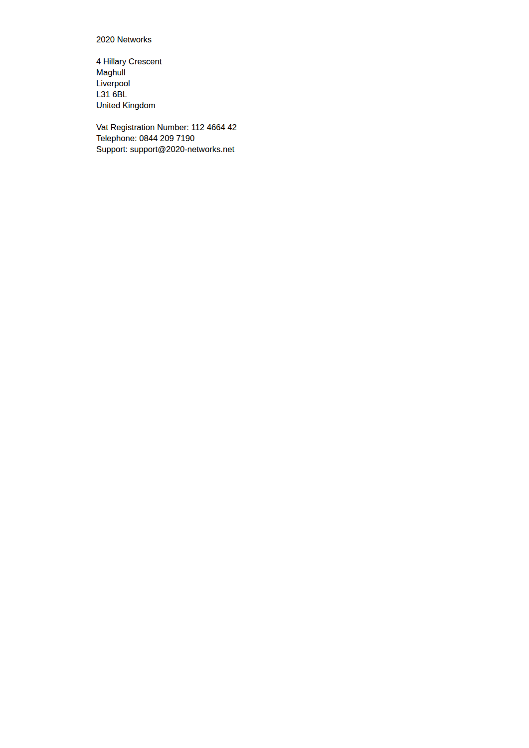2020 Networks
4 Hillary Crescent
Maghull
Liverpool
L31 6BL
United Kingdom
Vat Registration Number: 112 4664 42
Telephone: 0844 209 7190
Support: support@2020-networks.net